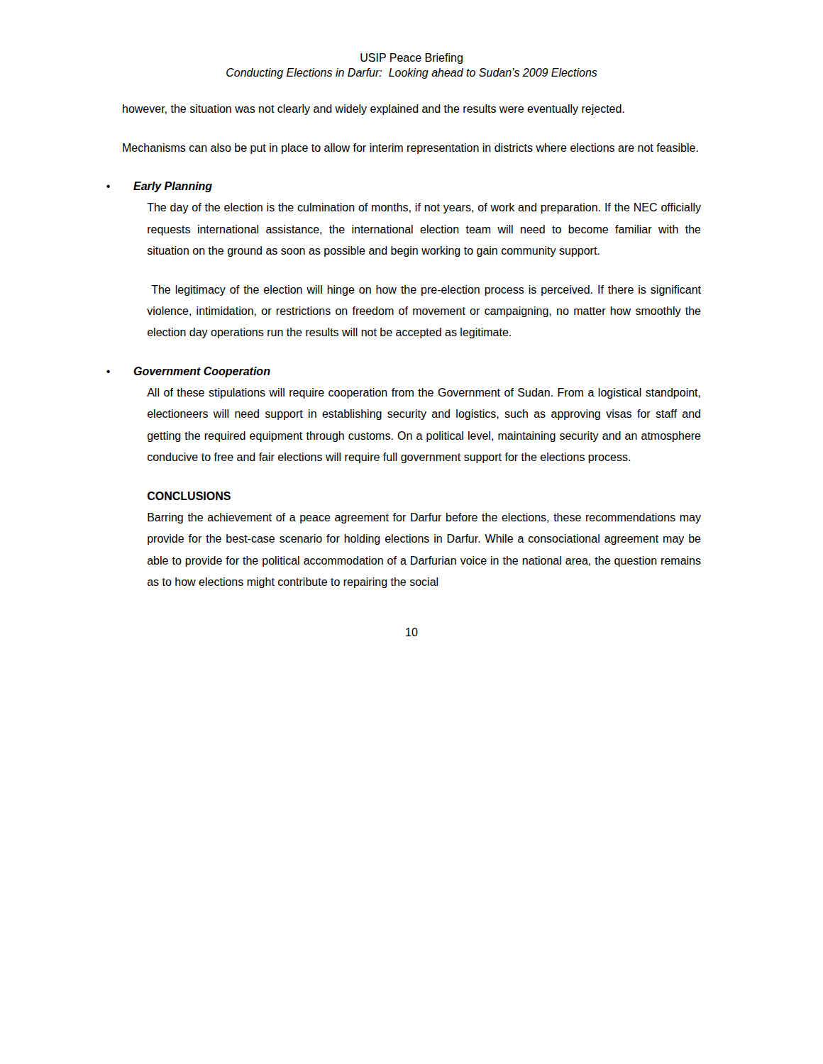USIP Peace Briefing
Conducting Elections in Darfur: Looking ahead to Sudan’s 2009 Elections
however, the situation was not clearly and widely explained and the results were eventually rejected.
Mechanisms can also be put in place to allow for interim representation in districts where elections are not feasible.
Early Planning
The day of the election is the culmination of months, if not years, of work and preparation. If the NEC officially requests international assistance, the international election team will need to become familiar with the situation on the ground as soon as possible and begin working to gain community support.
The legitimacy of the election will hinge on how the pre-election process is perceived. If there is significant violence, intimidation, or restrictions on freedom of movement or campaigning, no matter how smoothly the election day operations run the results will not be accepted as legitimate.
Government Cooperation
All of these stipulations will require cooperation from the Government of Sudan. From a logistical standpoint, electioneers will need support in establishing security and logistics, such as approving visas for staff and getting the required equipment through customs. On a political level, maintaining security and an atmosphere conducive to free and fair elections will require full government support for the elections process.
CONCLUSIONS
Barring the achievement of a peace agreement for Darfur before the elections, these recommendations may provide for the best-case scenario for holding elections in Darfur. While a consociational agreement may be able to provide for the political accommodation of a Darfurian voice in the national area, the question remains as to how elections might contribute to repairing the social
10